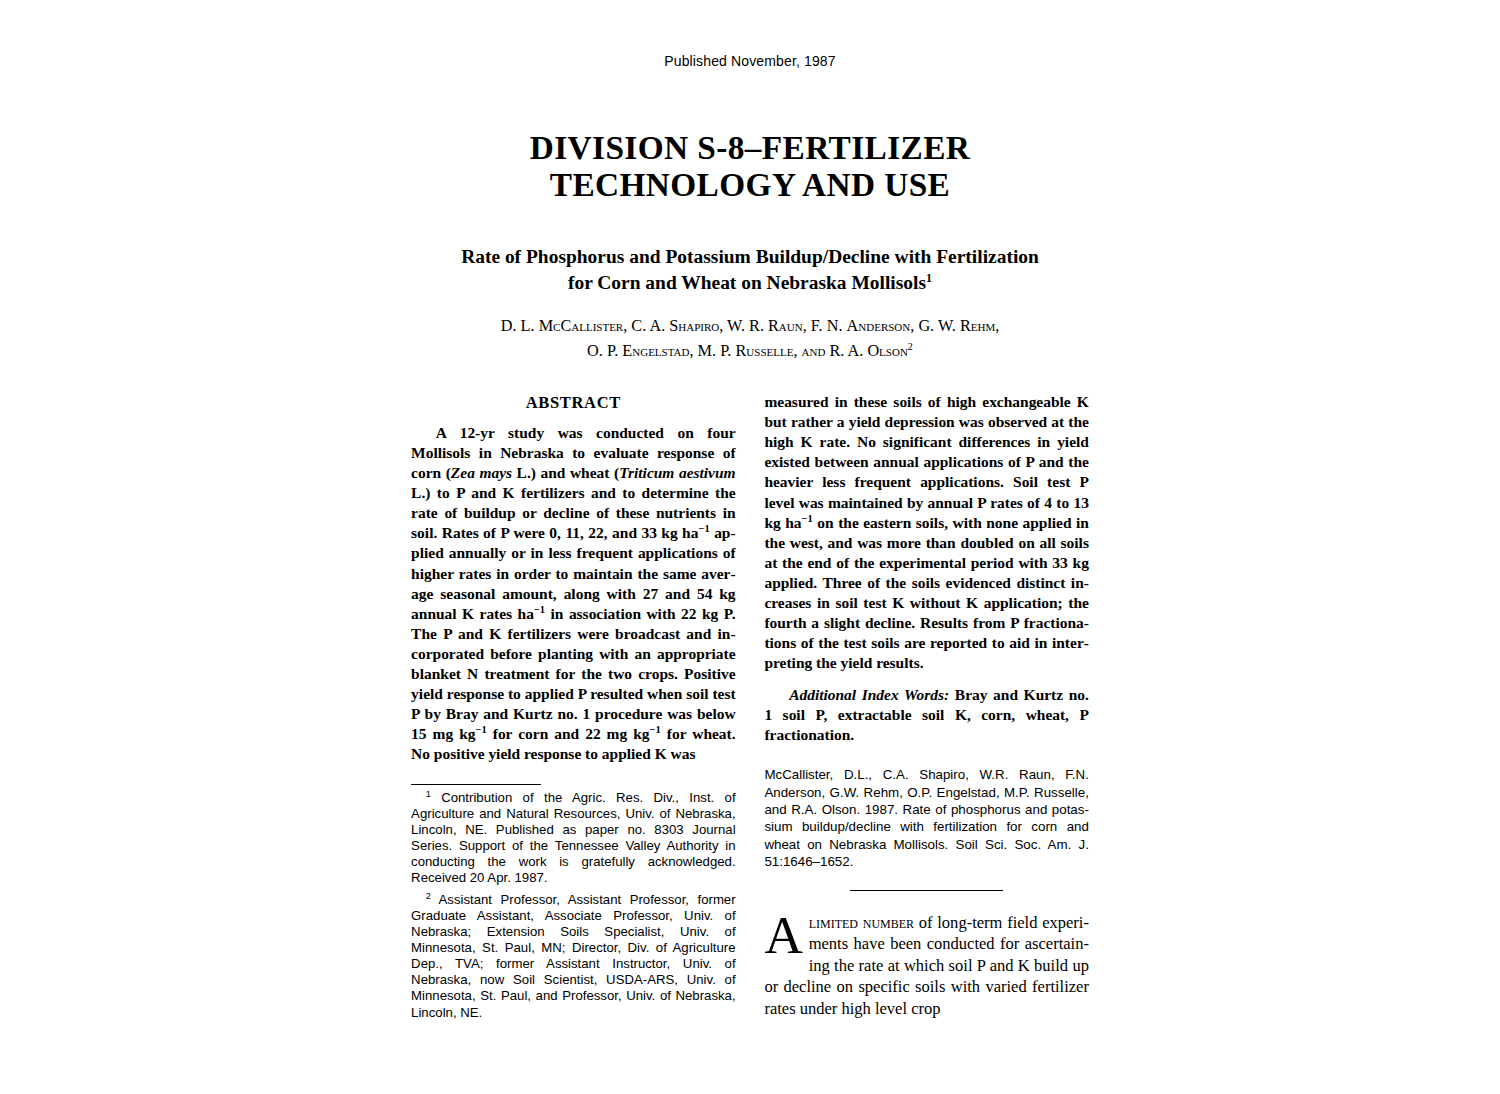Published November, 1987
DIVISION S-8–FERTILIZER TECHNOLOGY AND USE
Rate of Phosphorus and Potassium Buildup/Decline with Fertilization
for Corn and Wheat on Nebraska Mollisols1
D. L. McCallister, C. A. Shapiro, W. R. Raun, F. N. Anderson, G. W. Rehm,
O. P. Engelstad, M. P. Russelle, and R. A. Olson2
ABSTRACT
A 12-yr study was conducted on four Mollisols in Nebraska to evaluate response of corn (Zea mays L.) and wheat (Triticum aestivum L.) to P and K fertilizers and to determine the rate of buildup or decline of these nutrients in soil. Rates of P were 0, 11, 22, and 33 kg ha−1 applied annually or in less frequent applications of higher rates in order to maintain the same average seasonal amount, along with 27 and 54 kg annual K rates ha−1 in association with 22 kg P. The P and K fertilizers were broadcast and incorporated before planting with an appropriate blanket N treatment for the two crops. Positive yield response to applied P resulted when soil test P by Bray and Kurtz no. 1 procedure was below 15 mg kg−1 for corn and 22 mg kg−1 for wheat. No positive yield response to applied K was
1 Contribution of the Agric. Res. Div., Inst. of Agriculture and Natural Resources, Univ. of Nebraska, Lincoln, NE. Published as paper no. 8303 Journal Series. Support of the Tennessee Valley Authority in conducting the work is gratefully acknowledged. Received 20 Apr. 1987.
2 Assistant Professor, Assistant Professor, former Graduate Assistant, Associate Professor, Univ. of Nebraska; Extension Soils Specialist, Univ. of Minnesota, St. Paul, MN; Director, Div. of Agriculture Dep., TVA; former Assistant Instructor, Univ. of Nebraska, now Soil Scientist, USDA-ARS, Univ. of Minnesota, St. Paul, and Professor, Univ. of Nebraska, Lincoln, NE.
measured in these soils of high exchangeable K but rather a yield depression was observed at the high K rate. No significant differences in yield existed between annual applications of P and the heavier less frequent applications. Soil test P level was maintained by annual P rates of 4 to 13 kg ha−1 on the eastern soils, with none applied in the west, and was more than doubled on all soils at the end of the experimental period with 33 kg applied. Three of the soils evidenced distinct increases in soil test K without K application; the fourth a slight decline. Results from P fractionations of the test soils are reported to aid in interpreting the yield results.
Additional Index Words: Bray and Kurtz no. 1 soil P, extractable soil K, corn, wheat, P fractionation.
McCallister, D.L., C.A. Shapiro, W.R. Raun, F.N. Anderson, G.W. Rehm, O.P. Engelstad, M.P. Russelle, and R.A. Olson. 1987. Rate of phosphorus and potassium buildup/decline with fertilization for corn and wheat on Nebraska Mollisols. Soil Sci. Soc. Am. J. 51:1646–1652.
A limited number of long-term field experiments have been conducted for ascertaining the rate at which soil P and K build up or decline on specific soils with varied fertilizer rates under high level crop